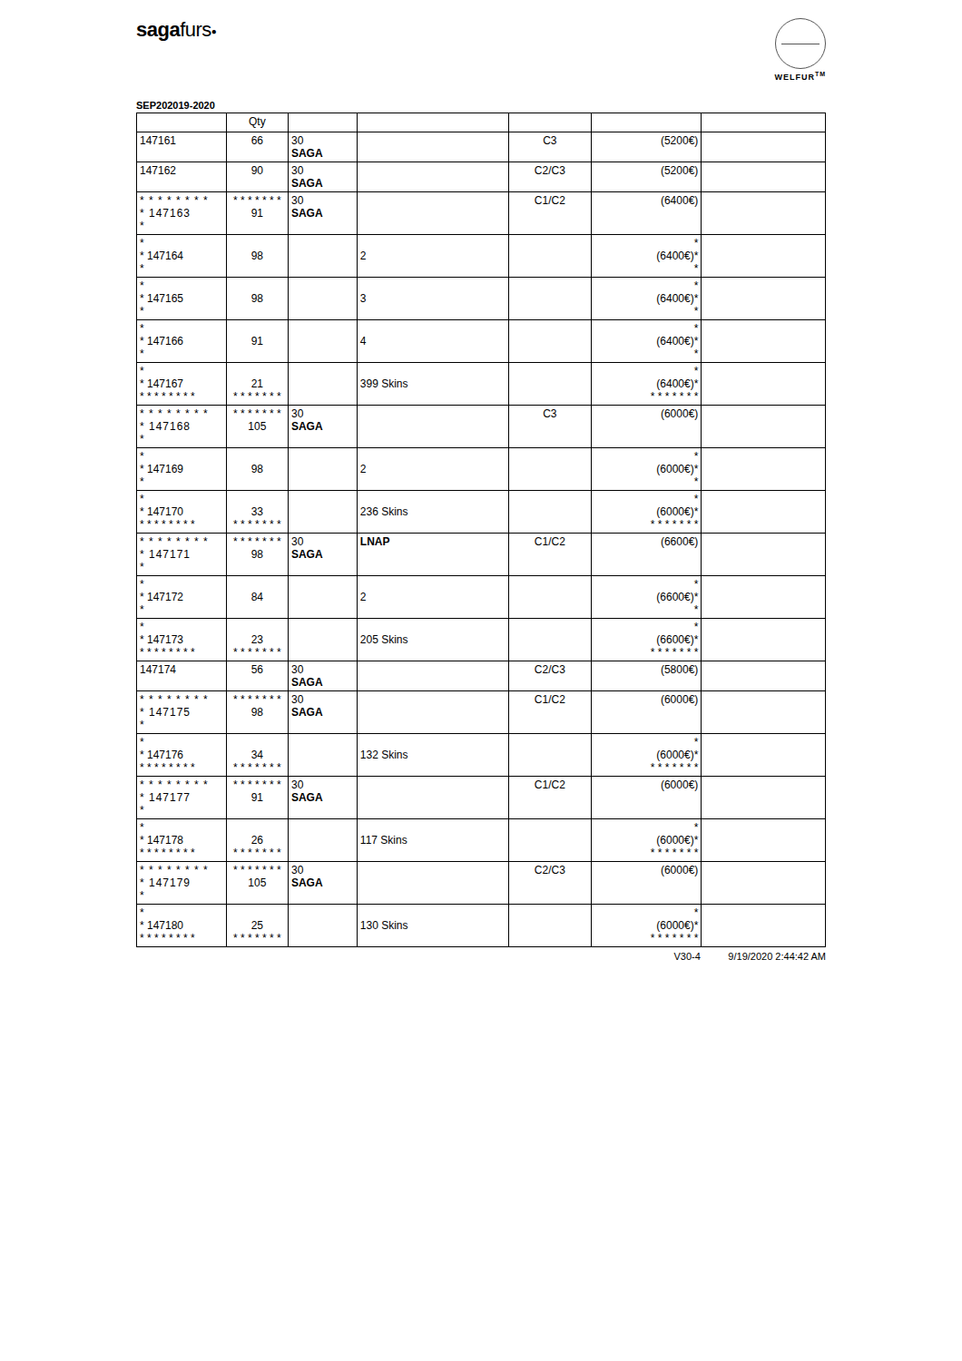sagafurs●
WELFURTM
SEP202019-2020
| | Qty | | | | | |
| 147161 | 66 | 30 SAGA | | C3 | (5200€) | |
| 147162 | 90 | 30 SAGA | | C2/C3 | (5200€) | |
| * * * * * * * * * 147163 * | * * * * * * * 91 | 30 SAGA | | C1/C2 | (6400€) | |
| * * 147164 * | 98 | | 2 | | * (6400€)* * | |
| * * 147165 * | 98 | | 3 | | * (6400€)* * | |
| * * 147166 * | 91 | | 4 | | * (6400€)* * | |
| * * 147167 * * * * * * * * | 21 * * * * * * * | | 399 Skins | | * (6400€)* * * * * * * * | |
| * * * * * * * * * 147168 * | * * * * * * * 105 | 30 SAGA | | C3 | (6000€) | |
| * * 147169 * | 98 | | 2 | | * (6000€)* * | |
| * * 147170 * * * * * * * * | 33 * * * * * * * | | 236 Skins | | * (6000€)* * * * * * * * | |
| * * * * * * * * * 147171 * | * * * * * * * 98 | 30 SAGA | LNAP | C1/C2 | (6600€) | |
| * * 147172 * | 84 | | 2 | | * (6600€)* * | |
| * * 147173 * * * * * * * * | 23 * * * * * * * | | 205 Skins | | * (6600€)* * * * * * * * | |
| 147174 | 56 | 30 SAGA | | C2/C3 | (5800€) | |
| * * * * * * * * * 147175 * | * * * * * * * 98 | 30 SAGA | | C1/C2 | (6000€) | |
| * * 147176 * * * * * * * * | 34 * * * * * * * | | 132 Skins | | * (6000€)* * * * * * * * | |
| * * * * * * * * * 147177 * | * * * * * * * 91 | 30 SAGA | | C1/C2 | (6000€) | |
| * * 147178 * * * * * * * * | 26 * * * * * * * | | 117 Skins | | * (6000€)* * * * * * * * | |
| * * * * * * * * * 147179 * | * * * * * * * 105 | 30 SAGA | | C2/C3 | (6000€) | |
| * * 147180 * * * * * * * * | 25 * * * * * * * | | 130 Skins | | * (6000€)* * * * * * * * | |
V30-4 9/19/2020 2:44:42 AM